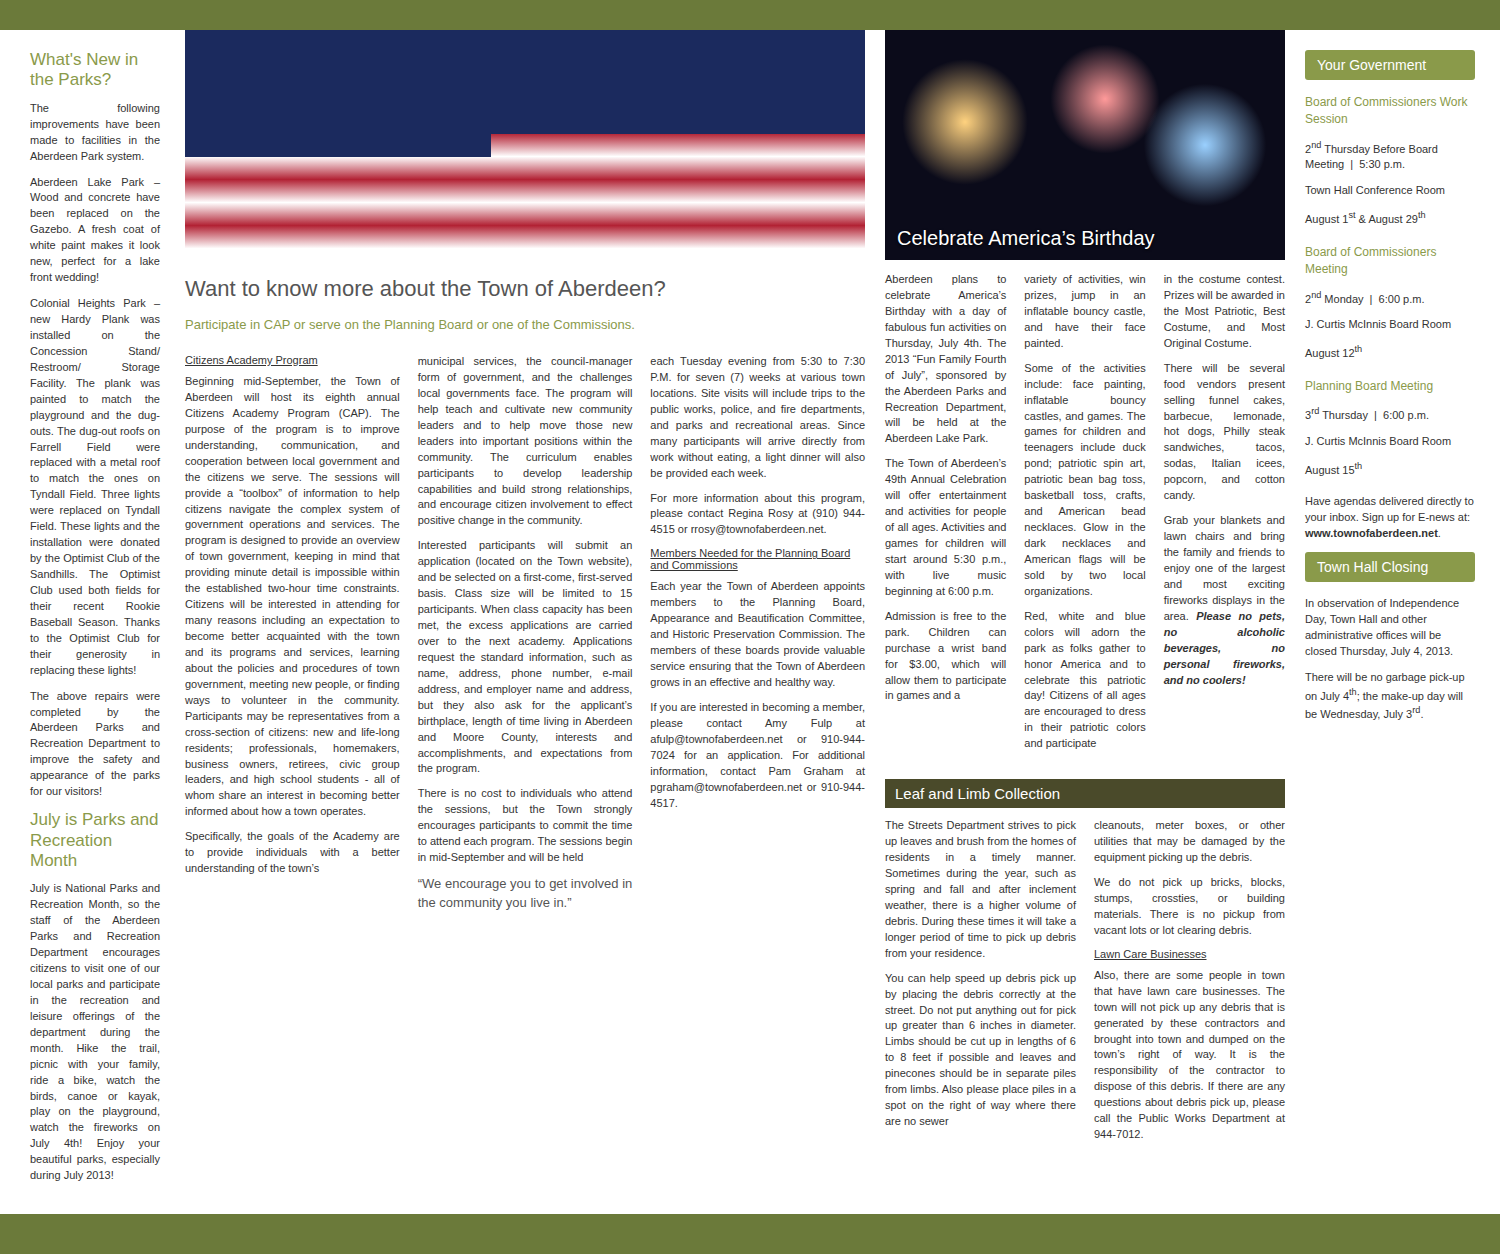What's New in the Parks?
The following improvements have been made to facilities in the Aberdeen Park system.
Aberdeen Lake Park – Wood and concrete have been replaced on the Gazebo. A fresh coat of white paint makes it look new, perfect for a lake front wedding!
Colonial Heights Park – new Hardy Plank was installed on the Concession Stand/ Restroom/ Storage Facility. The plank was painted to match the playground and the dug-outs. The dug-out roofs on Farrell Field were replaced with a metal roof to match the ones on Tyndall Field. Three lights were replaced on Tyndall Field. These lights and the installation were donated by the Optimist Club of the Sandhills. The Optimist Club used both fields for their recent Rookie Baseball Season. Thanks to the Optimist Club for their generosity in replacing these lights!
The above repairs were completed by the Aberdeen Parks and Recreation Department to improve the safety and appearance of the parks for our visitors!
July is Parks and Recreation Month
July is National Parks and Recreation Month, so the staff of the Aberdeen Parks and Recreation Department encourages citizens to visit one of our local parks and participate in the recreation and leisure offerings of the department during the month. Hike the trail, picnic with your family, ride a bike, watch the birds, canoe or kayak, play on the playground, watch the fireworks on July 4th! Enjoy your beautiful parks, especially during July 2013!
★ ★ ★ ★ ★ ★
★ ★ ★ ★ ★ ★
★ ★ ★ ★ ★ ★
★ ★ ★ ★ ★ ★
★ ★ ★ ★ ★ ★
★ ★ ★ ★ ★ ★
Want to know more about the Town of Aberdeen?
Participate in CAP or serve on the Planning Board or one of the Commissions.
Citizens Academy Program
Beginning mid-September, the Town of Aberdeen will host its eighth annual Citizens Academy Program (CAP). The purpose of the program is to improve understanding, communication, and cooperation between local government and the citizens we serve. The sessions will provide a “toolbox” of information to help citizens navigate the complex system of government operations and services. The program is designed to provide an overview of town government, keeping in mind that providing minute detail is impossible within the established two-hour time constraints. Citizens will be interested in attending for many reasons including an expectation to become better acquainted with the town and its programs and services, learning about the policies and procedures of town government, meeting new people, or finding ways to volunteer in the community. Participants may be representatives from a cross-section of citizens: new and life-long residents; professionals, homemakers, business owners, retirees, civic group leaders, and high school students - all of whom share an interest in becoming better informed about how a town operates.
Specifically, the goals of the Academy are to provide individuals with a better understanding of the town’s
municipal services, the council-manager form of government, and the challenges local governments face. The program will help teach and cultivate new community leaders and to help move those new leaders into important positions within the community. The curriculum enables participants to develop leadership capabilities and build strong relationships, and encourage citizen involvement to effect positive change in the community.
Interested participants will submit an application (located on the Town website), and be selected on a first-come, first-served basis. Class size will be limited to 15 participants. When class capacity has been met, the excess applications are carried over to the next academy. Applications request the standard information, such as name, address, phone number, e-mail address, and employer name and address, but they also ask for the applicant’s birthplace, length of time living in Aberdeen and Moore County, interests and accomplishments, and expectations from the program.
There is no cost to individuals who attend the sessions, but the Town strongly encourages participants to commit the time to attend each program. The sessions begin in mid-September and will be held
“We encourage you to get involved in the community you live in.”
each Tuesday evening from 5:30 to 7:30 P.M. for seven (7) weeks at various town locations. Site visits will include trips to the public works, police, and fire departments, and parks and recreational areas. Since many participants will arrive directly from work without eating, a light dinner will also be provided each week.
For more information about this program, please contact Regina Rosy at (910) 944-4515 or rrosy@townofaberdeen.net.
Members Needed for the Planning Board and Commissions
Each year the Town of Aberdeen appoints members to the Planning Board, Appearance and Beautification Committee, and Historic Preservation Commission. The members of these boards provide valuable service ensuring that the Town of Aberdeen grows in an effective and healthy way.
If you are interested in becoming a member, please contact Amy Fulp at afulp@townofaberdeen.net or 910-944-7024 for an application. For additional information, contact Pam Graham at pgraham@townofaberdeen.net or 910-944-4517.
Celebrate America’s Birthday
Aberdeen plans to celebrate America’s Birthday with a day of fabulous fun activities on Thursday, July 4th. The 2013 “Fun Family Fourth of July”, sponsored by the Aberdeen Parks and Recreation Department, will be held at the Aberdeen Lake Park.
The Town of Aberdeen’s 49th Annual Celebration will offer entertainment and activities for people of all ages. Activities and games for children will start around 5:30 p.m., with live music beginning at 6:00 p.m.
Admission is free to the park. Children can purchase a wrist band for $3.00, which will allow them to participate in games and a
variety of activities, win prizes, jump in an inflatable bouncy castle, and have their face painted.
Some of the activities include: face painting, inflatable bouncy castles, and games. The games for children and teenagers include duck pond; patriotic spin art, patriotic bean bag toss, basketball toss, crafts, and American bead necklaces. Glow in the dark necklaces and American flags will be sold by two local organizations.
Red, white and blue colors will adorn the park as folks gather to honor America and to celebrate this patriotic day! Citizens of all ages are encouraged to dress in their patriotic colors and participate
in the costume contest. Prizes will be awarded in the Most Patriotic, Best Costume, and Most Original Costume.
There will be several food vendors present selling funnel cakes, barbecue, lemonade, hot dogs, Philly steak sandwiches, tacos, sodas, Italian icees, popcorn, and cotton candy.
Grab your blankets and lawn chairs and bring the family and friends to enjoy one of the largest and most exciting fireworks displays in the area. Please no pets, no alcoholic beverages, no personal fireworks, and no coolers!
Leaf and Limb Collection
The Streets Department strives to pick up leaves and brush from the homes of residents in a timely manner. Sometimes during the year, such as spring and fall and after inclement weather, there is a higher volume of debris. During these times it will take a longer period of time to pick up debris from your residence.
You can help speed up debris pick up by placing the debris correctly at the street. Do not put anything out for pick up greater than 6 inches in diameter. Limbs should be cut up in lengths of 6 to 8 feet if possible and leaves and pinecones should be in separate piles from limbs. Also please place piles in a spot on the right of way where there are no sewer
cleanouts, meter boxes, or other utilities that may be damaged by the equipment picking up the debris.
We do not pick up bricks, blocks, stumps, crossties, or building materials. There is no pickup from vacant lots or lot clearing debris.
Lawn Care Businesses
Also, there are some people in town that have lawn care businesses. The town will not pick up any debris that is generated by these contractors and brought into town and dumped on the town’s right of way. It is the responsibility of the contractor to dispose of this debris. If there are any questions about debris pick up, please call the Public Works Department at 944-7012.
Your Government
Board of Commissioners Work Session
2nd Thursday Before Board Meeting | 5:30 p.m.
Town Hall Conference Room
August 1st & August 29th
Board of Commissioners Meeting
2nd Monday | 6:00 p.m.
J. Curtis McInnis Board Room
August 12th
Planning Board Meeting
3rd Thursday | 6:00 p.m.
J. Curtis McInnis Board Room
August 15th
Have agendas delivered directly to your inbox. Sign up for E-news at: www.townofaberdeen.net.
Town Hall Closing
In observation of Independence Day, Town Hall and other administrative offices will be closed Thursday, July 4, 2013.
There will be no garbage pick-up on July 4th; the make-up day will be Wednesday, July 3rd.